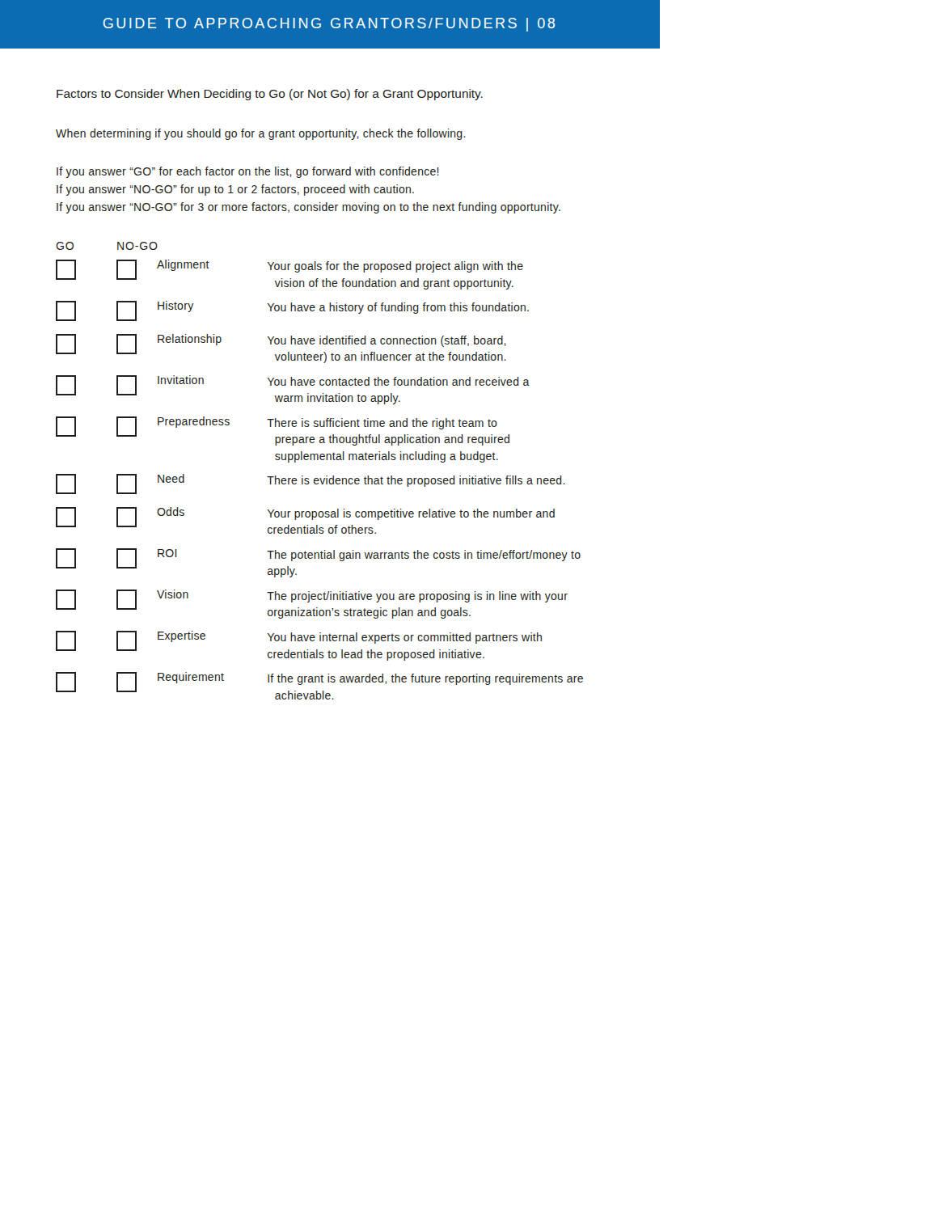GUIDE TO APPROACHING GRANTORS/FUNDERS | 08
Factors to Consider When Deciding to Go (or Not Go) for a Grant Opportunity.
When determining if you should go for a grant opportunity, check the following.
If you answer “GO” for each factor on the list, go forward with confidence!
If you answer “NO-GO” for up to 1 or 2 factors, proceed with caution.
If you answer “NO-GO” for 3 or more factors, consider moving on to the next funding opportunity.
GONO-GO
| | | Alignment | Your goals for the proposed project align with the vision of the foundation and grant opportunity. |
| | | History | You have a history of funding from this foundation. |
| | | Relationship | You have identified a connection (staff, board, volunteer) to an influencer at the foundation. |
| | | Invitation | You have contacted the foundation and received a warm invitation to apply. |
| | | Preparedness | There is sufficient time and the right team to prepare a thoughtful application and required supplemental materials including a budget. |
| | | Need | There is evidence that the proposed initiative fills a need. |
| | | Odds | Your proposal is competitive relative to the number and credentials of others. |
| | | ROI | The potential gain warrants the costs in time/effort/money to apply. |
| | | Vision | The project/initiative you are proposing is in line with your organization’s strategic plan and goals. |
| | | Expertise | You have internal experts or committed partners with credentials to lead the proposed initiative. |
| | | Requirement | If the grant is awarded, the future reporting requirements are achievable. |